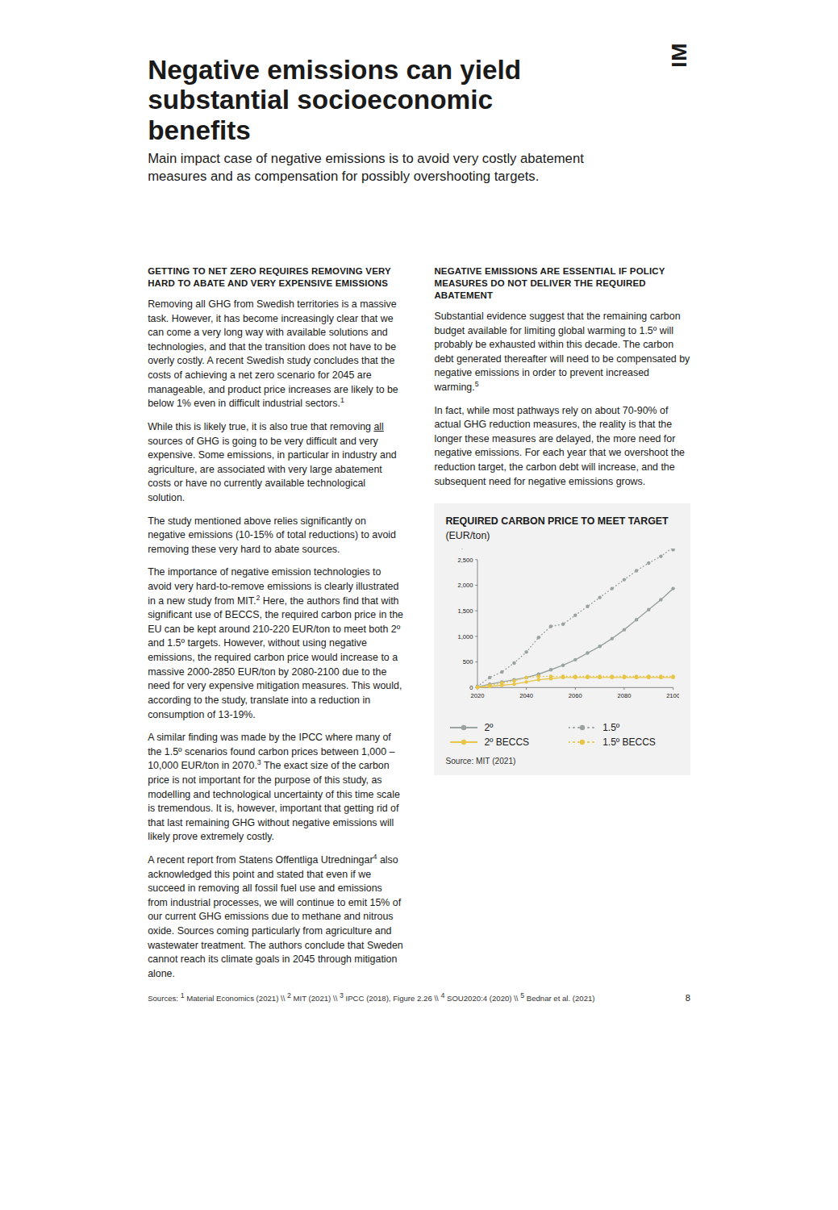IM
Negative emissions can yield substantial socioeconomic benefits
Main impact case of negative emissions is to avoid very costly abatement measures and as compensation for possibly overshooting targets.
Getting to net zero requires removing very hard to abate and very expensive emissions
Removing all GHG from Swedish territories is a massive task. However, it has become increasingly clear that we can come a very long way with available solutions and technologies, and that the transition does not have to be overly costly. A recent Swedish study concludes that the costs of achieving a net zero scenario for 2045 are manageable, and product price increases are likely to be below 1% even in difficult industrial sectors.1
While this is likely true, it is also true that removing all sources of GHG is going to be very difficult and very expensive. Some emissions, in particular in industry and agriculture, are associated with very large abatement costs or have no currently available technological solution.
The study mentioned above relies significantly on negative emissions (10-15% of total reductions) to avoid removing these very hard to abate sources.
The importance of negative emission technologies to avoid very hard-to-remove emissions is clearly illustrated in a new study from MIT.2 Here, the authors find that with significant use of BECCS, the required carbon price in the EU can be kept around 210-220 EUR/ton to meet both 2º and 1.5º targets. However, without using negative emissions, the required carbon price would increase to a massive 2000-2850 EUR/ton by 2080-2100 due to the need for very expensive mitigation measures. This would, according to the study, translate into a reduction in consumption of 13-19%.
A similar finding was made by the IPCC where many of the 1.5º scenarios found carbon prices between 1,000 – 10,000 EUR/ton in 2070.3 The exact size of the carbon price is not important for the purpose of this study, as modelling and technological uncertainty of this time scale is tremendous. It is, however, important that getting rid of that last remaining GHG without negative emissions will likely prove extremely costly.
A recent report from Statens Offentliga Utredningar4 also acknowledged this point and stated that even if we succeed in removing all fossil fuel use and emissions from industrial processes, we will continue to emit 15% of our current GHG emissions due to methane and nitrous oxide. Sources coming particularly from agriculture and wastewater treatment. The authors conclude that Sweden cannot reach its climate goals in 2045 through mitigation alone.
Negative emissions are essential if policy measures do not deliver the required abatement
Substantial evidence suggest that the remaining carbon budget available for limiting global warming to 1.5º will probably be exhausted within this decade. The carbon debt generated thereafter will need to be compensated by negative emissions in order to prevent increased warming.5
In fact, while most pathways rely on about 70-90% of actual GHG reduction measures, the reality is that the longer these measures are delayed, the more need for negative emissions. For each year that we overshoot the reduction target, the carbon debt will increase, and the subsequent need for negative emissions grows.
REQUIRED CARBON PRICE TO MEET TARGET
(EUR/ton)
0 500 1,000 1,500 2,000 2,500 3,000 2020 2040 2060 2080 2100
2º
1.5º
2º BECCS
1.5º BECCS
Source: MIT (2021)
Sources: 1 Material Economics (2021) \\ 2 MIT (2021) \\ 3 IPCC (2018), Figure 2.26 \\ 4 SOU2020:4 (2020) \\ 5 Bednar et al. (2021)
8